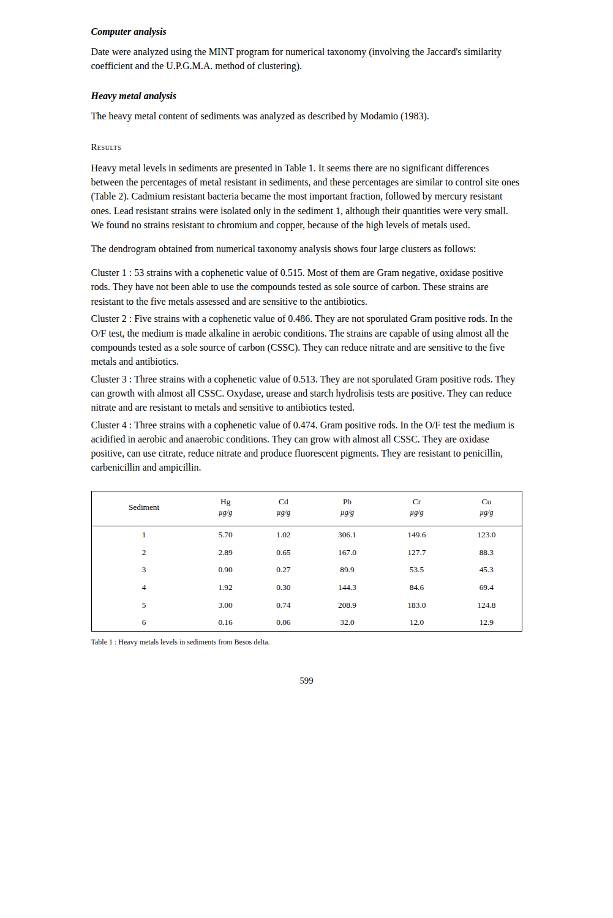Computer analysis
Date were analyzed using the MINT program for numerical taxonomy (involving the Jaccard's similarity coefficient and the U.P.G.M.A. method of clustering).
Heavy metal analysis
The heavy metal content of sediments was analyzed as described by Modamio (1983).
Results
Heavy metal levels in sediments are presented in Table 1. It seems there are no significant differences between the percentages of metal resistant in sediments, and these percentages are similar to control site ones (Table 2). Cadmium resistant bacteria became the most important fraction, followed by mercury resistant ones. Lead resistant strains were isolated only in the sediment 1, although their quantities were very small. We found no strains resistant to chromium and copper, because of the high levels of metals used.
The dendrogram obtained from numerical taxonomy analysis shows four large clusters as follows:
Cluster 1 : 53 strains with a cophenetic value of 0.515. Most of them are Gram negative, oxidase positive rods. They have not been able to use the compounds tested as sole source of carbon. These strains are resistant to the five metals assessed and are sensitive to the antibiotics.
Cluster 2 : Five strains with a cophenetic value of 0.486. They are not sporulated Gram positive rods. In the O/F test, the medium is made alkaline in aerobic conditions. The strains are capable of using almost all the compounds tested as a sole source of carbon (CSSC). They can reduce nitrate and are sensitive to the five metals and antibiotics.
Cluster 3 : Three strains with a cophenetic value of 0.513. They are not sporulated Gram positive rods. They can growth with almost all CSSC. Oxydase, urease and starch hydrolisis tests are positive. They can reduce nitrate and are resistant to metals and sensitive to antibiotics tested.
Cluster 4 : Three strains with a cophenetic value of 0.474. Gram positive rods. In the O/F test the medium is acidified in aerobic and anaerobic conditions. They can grow with almost all CSSC. They are oxidase positive, can use citrate, reduce nitrate and produce fluorescent pigments. They are resistant to penicillin, carbenicillin and ampicillin.
Table 1 : Heavy metals levels in sediments from Besos delta.
| Sediment | Hg µg/g | Cd µg/g | Pb µg/g | Cr µg/g | Cu µg/g |
| --- | --- | --- | --- | --- | --- |
| 1 | 5.70 | 1.02 | 306.1 | 149.6 | 123.0 |
| 2 | 2.89 | 0.65 | 167.0 | 127.7 | 88.3 |
| 3 | 0.90 | 0.27 | 89.9 | 53.5 | 45.3 |
| 4 | 1.92 | 0.30 | 144.3 | 84.6 | 69.4 |
| 5 | 3.00 | 0.74 | 208.9 | 183.0 | 124.8 |
| 6 | 0.16 | 0.06 | 32.0 | 12.0 | 12.9 |
599